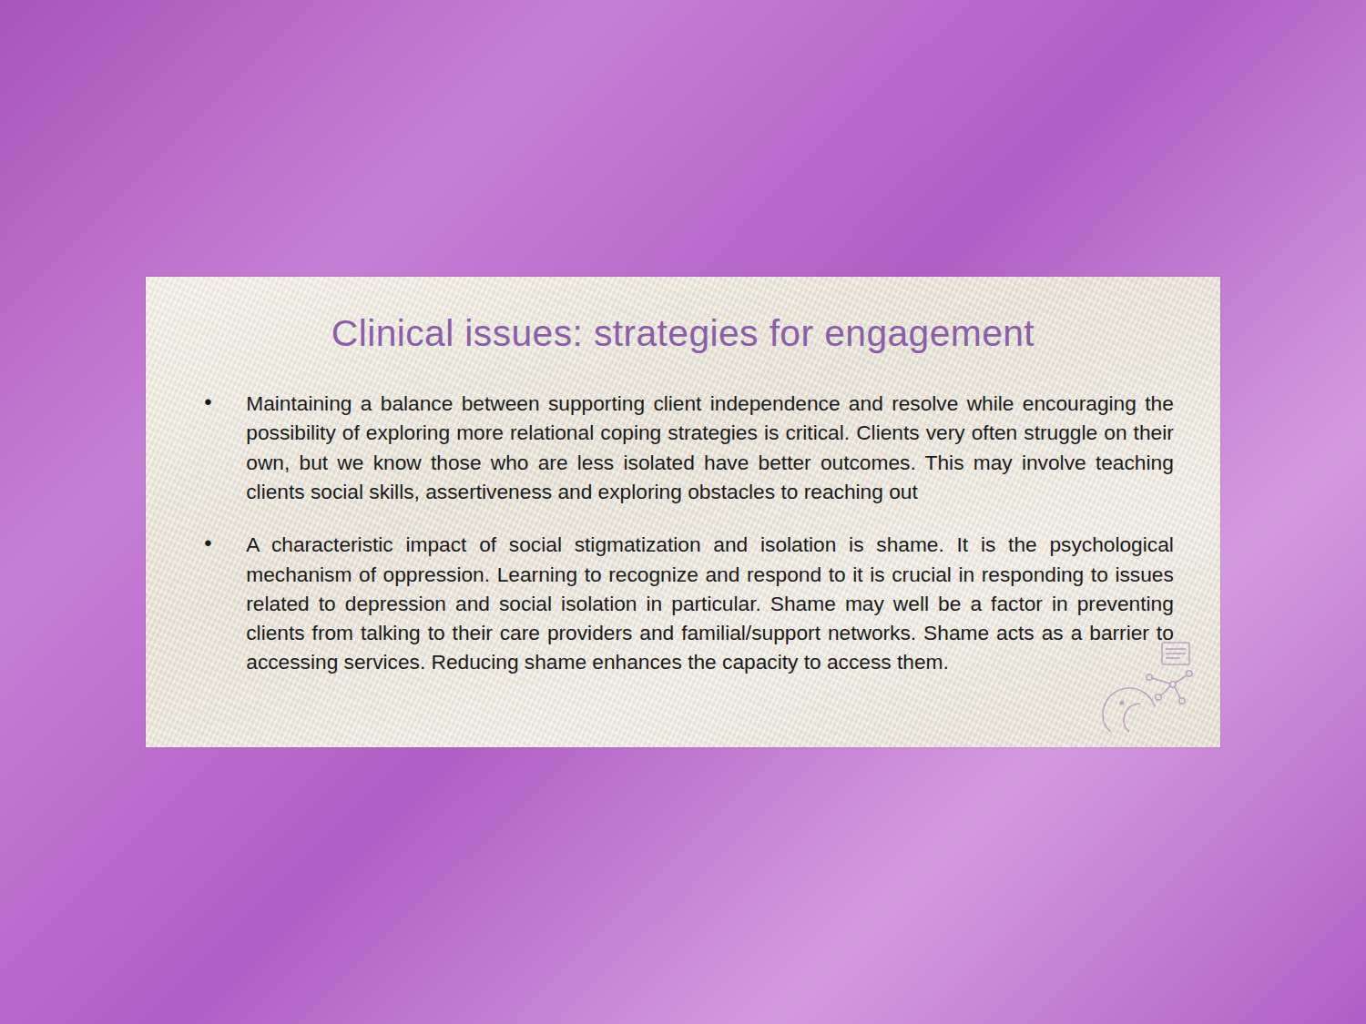Clinical issues: strategies for engagement
Maintaining a balance between supporting client independence and resolve while encouraging the possibility of exploring more relational coping strategies is critical. Clients very often struggle on their own, but we know those who are less isolated have better outcomes. This may involve teaching clients social skills, assertiveness and exploring obstacles to reaching out
A characteristic impact of social stigmatization and isolation is shame. It is the psychological mechanism of oppression. Learning to recognize and respond to it is crucial in responding to issues related to depression and social isolation in particular. Shame may well be a factor in preventing clients from talking to their care providers and familial/support networks. Shame acts as a barrier to accessing services. Reducing shame enhances the capacity to access them.